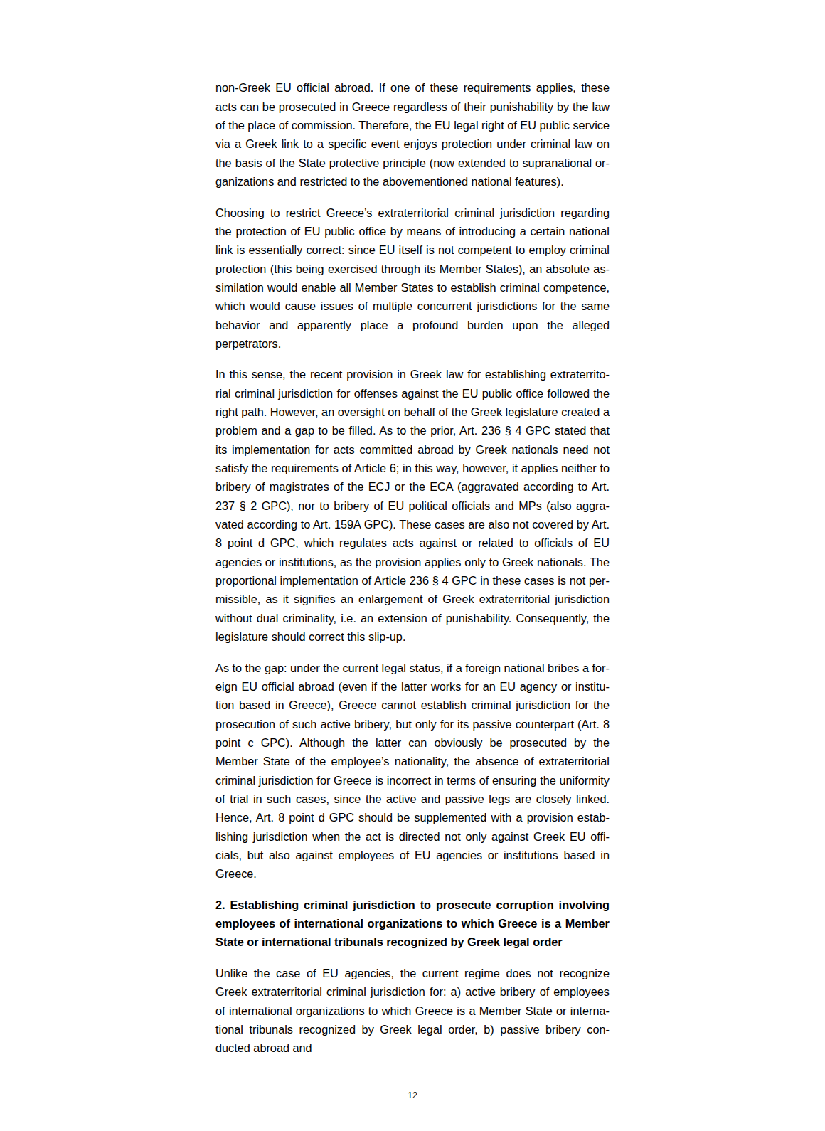non-Greek EU official abroad. If one of these requirements applies, these acts can be prosecuted in Greece regardless of their punishability by the law of the place of commission. Therefore, the EU legal right of EU public service via a Greek link to a specific event enjoys protection under criminal law on the basis of the State protective principle (now extended to supranational organizations and restricted to the abovementioned national features).
Choosing to restrict Greece’s extraterritorial criminal jurisdiction regarding the protection of EU public office by means of introducing a certain national link is essentially correct: since EU itself is not competent to employ criminal protection (this being exercised through its Member States), an absolute assimilation would enable all Member States to establish criminal competence, which would cause issues of multiple concurrent jurisdictions for the same behavior and apparently place a profound burden upon the alleged perpetrators.
In this sense, the recent provision in Greek law for establishing extraterritorial criminal jurisdiction for offenses against the EU public office followed the right path. However, an oversight on behalf of the Greek legislature created a problem and a gap to be filled. As to the prior, Art. 236 § 4 GPC stated that its implementation for acts committed abroad by Greek nationals need not satisfy the requirements of Article 6; in this way, however, it applies neither to bribery of magistrates of the ECJ or the ECA (aggravated according to Art. 237 § 2 GPC), nor to bribery of EU political officials and MPs (also aggravated according to Art. 159A GPC). These cases are also not covered by Art. 8 point d GPC, which regulates acts against or related to officials of EU agencies or institutions, as the provision applies only to Greek nationals. The proportional implementation of Article 236 § 4 GPC in these cases is not permissible, as it signifies an enlargement of Greek extraterritorial jurisdiction without dual criminality, i.e. an extension of punishability. Consequently, the legislature should correct this slip-up.
As to the gap: under the current legal status, if a foreign national bribes a foreign EU official abroad (even if the latter works for an EU agency or institution based in Greece), Greece cannot establish criminal jurisdiction for the prosecution of such active bribery, but only for its passive counterpart (Art. 8 point c GPC). Although the latter can obviously be prosecuted by the Member State of the employee’s nationality, the absence of extraterritorial criminal jurisdiction for Greece is incorrect in terms of ensuring the uniformity of trial in such cases, since the active and passive legs are closely linked. Hence, Art. 8 point d GPC should be supplemented with a provision establishing jurisdiction when the act is directed not only against Greek EU officials, but also against employees of EU agencies or institutions based in Greece.
2. Establishing criminal jurisdiction to prosecute corruption involving employees of international organizations to which Greece is a Member State or international tribunals recognized by Greek legal order
Unlike the case of EU agencies, the current regime does not recognize Greek extraterritorial criminal jurisdiction for: a) active bribery of employees of international organizations to which Greece is a Member State or international tribunals recognized by Greek legal order, b) passive bribery conducted abroad and
12